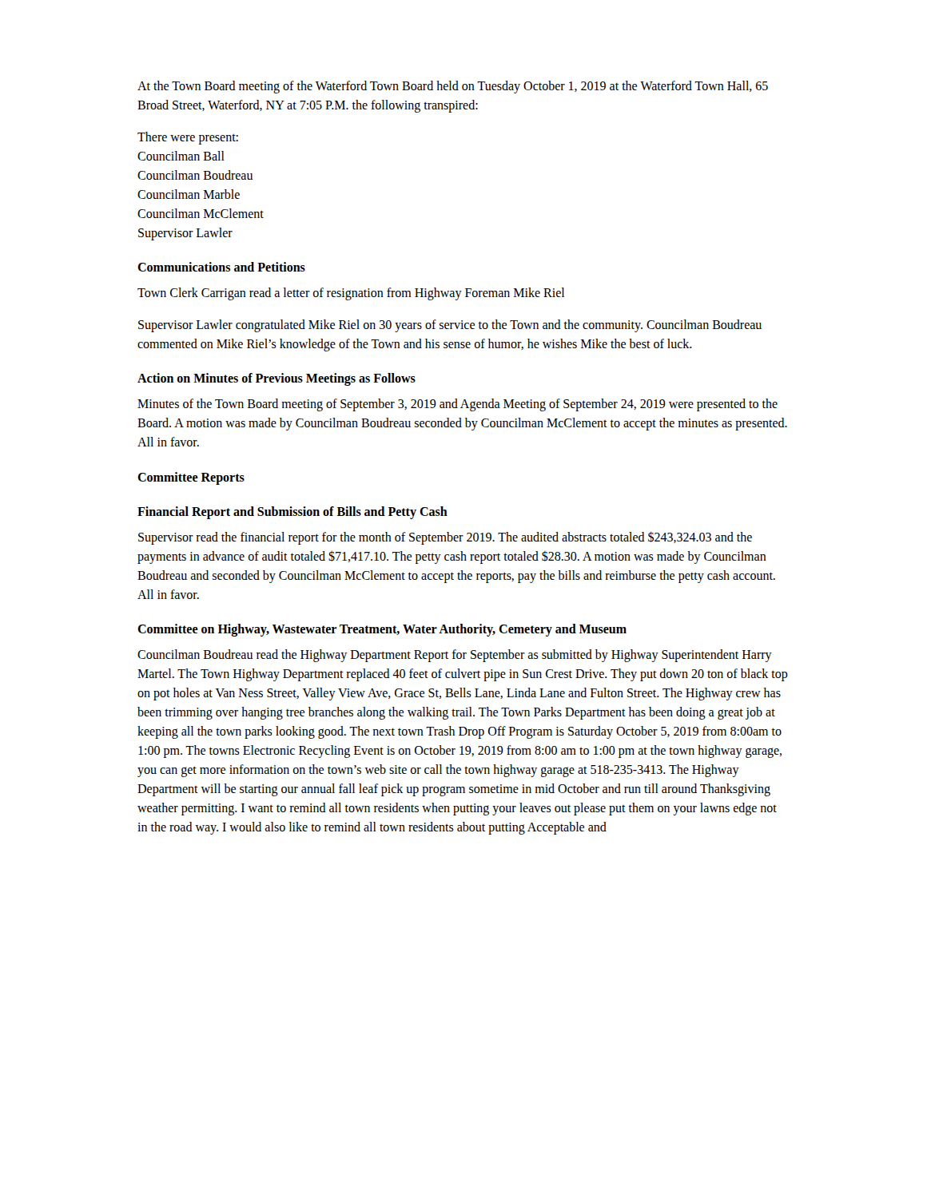At the Town Board meeting of the Waterford Town Board held on Tuesday October 1, 2019 at the Waterford Town Hall, 65 Broad Street, Waterford, NY at 7:05 P.M. the following transpired:
There were present:
Councilman Ball
Councilman Boudreau
Councilman Marble
Councilman McClement
Supervisor Lawler
Communications and Petitions
Town Clerk Carrigan read a letter of resignation from Highway Foreman Mike Riel
Supervisor Lawler congratulated Mike Riel on 30 years of service to the Town and the community. Councilman Boudreau commented on Mike Riel’s knowledge of the Town and his sense of humor, he wishes Mike the best of luck.
Action on Minutes of Previous Meetings as Follows
Minutes of the Town Board meeting of September 3, 2019 and Agenda Meeting of September 24, 2019 were presented to the Board. A motion was made by Councilman Boudreau seconded by Councilman McClement to accept the minutes as presented. All in favor.
Committee Reports
Financial Report and Submission of Bills and Petty Cash
Supervisor read the financial report for the month of September 2019. The audited abstracts totaled $243,324.03 and the payments in advance of audit totaled $71,417.10. The petty cash report totaled $28.30. A motion was made by Councilman Boudreau and seconded by Councilman McClement to accept the reports, pay the bills and reimburse the petty cash account. All in favor.
Committee on Highway, Wastewater Treatment, Water Authority, Cemetery and Museum
Councilman Boudreau read the Highway Department Report for September as submitted by Highway Superintendent Harry Martel. The Town Highway Department replaced 40 feet of culvert pipe in Sun Crest Drive. They put down 20 ton of black top on pot holes at Van Ness Street, Valley View Ave, Grace St, Bells Lane, Linda Lane and Fulton Street. The Highway crew has been trimming over hanging tree branches along the walking trail. The Town Parks Department has been doing a great job at keeping all the town parks looking good. The next town Trash Drop Off Program is Saturday October 5, 2019 from 8:00am to 1:00 pm. The towns Electronic Recycling Event is on October 19, 2019 from 8:00 am to 1:00 pm at the town highway garage, you can get more information on the town’s web site or call the town highway garage at 518-235-3413. The Highway Department will be starting our annual fall leaf pick up program sometime in mid October and run till around Thanksgiving weather permitting. I want to remind all town residents when putting your leaves out please put them on your lawns edge not in the road way. I would also like to remind all town residents about putting Acceptable and